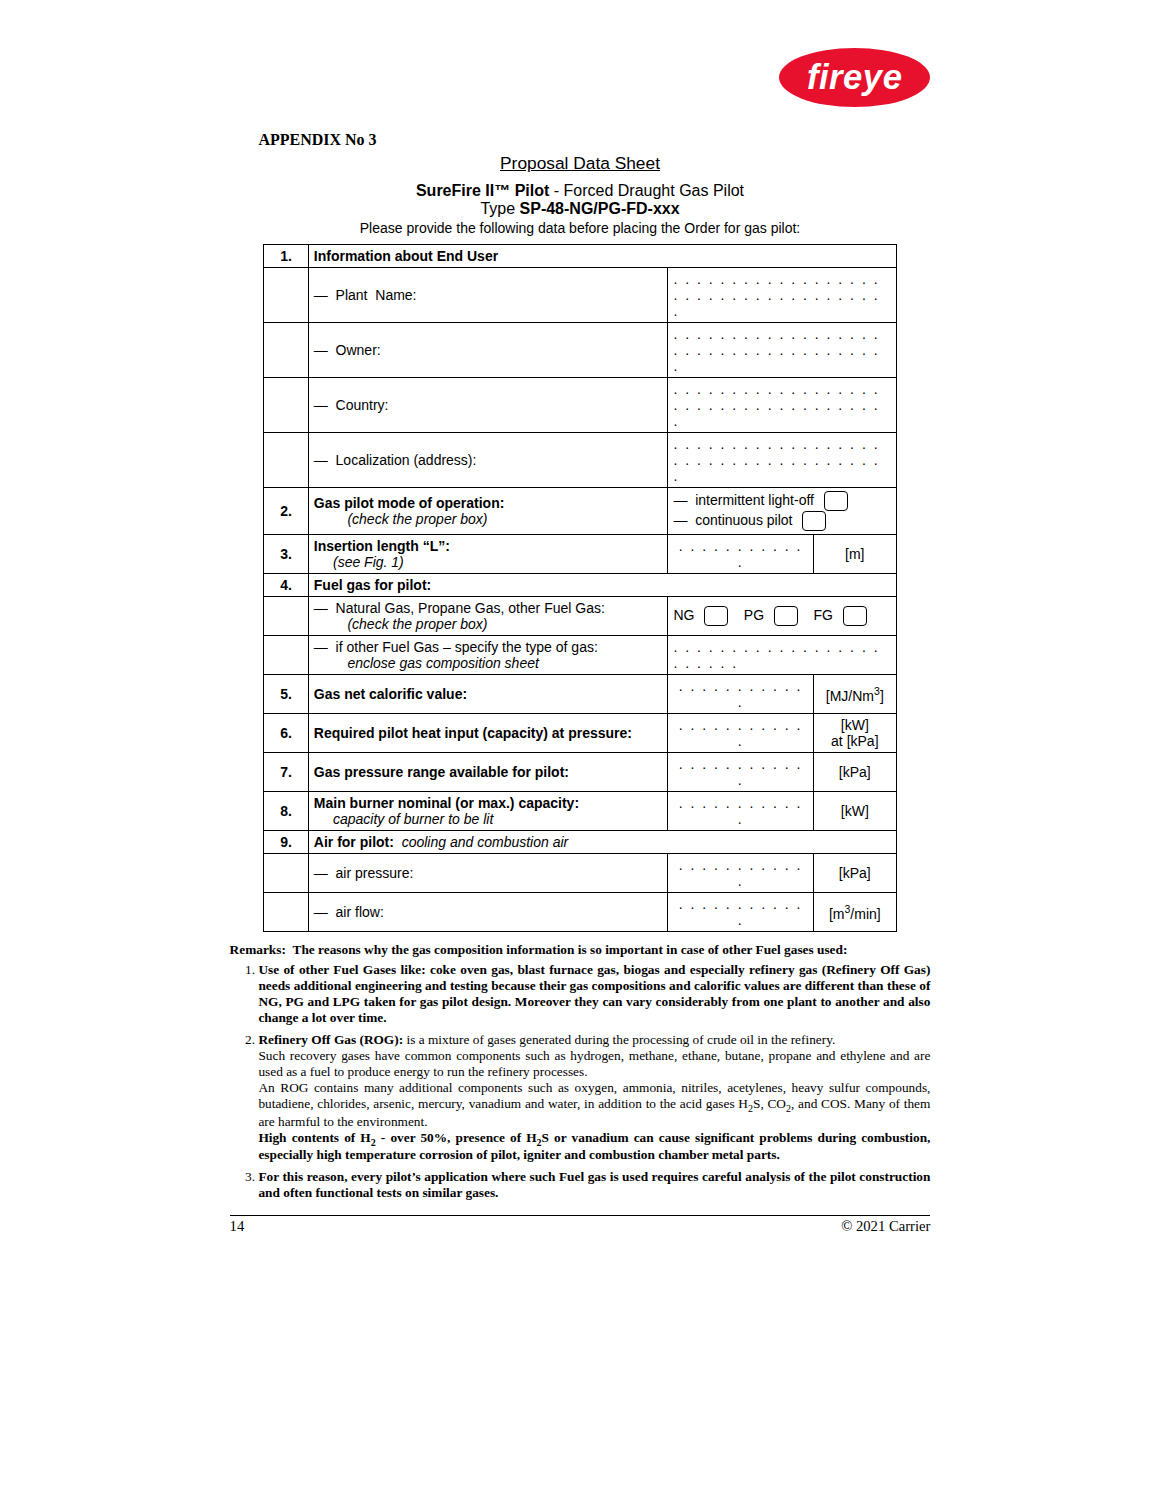fireye
APPENDIX No 3
Proposal Data Sheet
SureFire II™ Pilot - Forced Draught Gas Pilot
Type SP-48-NG/PG-FD-xxx
Please provide the following data before placing the Order for gas pilot:
| 1. | Information about End User |
| | — Plant Name: | . . . . . . . . . . . . . . . . . . . . . . . . . . . . . . . . . . . . . |
| | — Owner: | . . . . . . . . . . . . . . . . . . . . . . . . . . . . . . . . . . . . . |
| | — Country: | . . . . . . . . . . . . . . . . . . . . . . . . . . . . . . . . . . . . . |
| | — Localization (address): | . . . . . . . . . . . . . . . . . . . . . . . . . . . . . . . . . . . . . |
| 2. | Gas pilot mode of operation: (check the proper box) | — intermittent light-off — continuous pilot |
| 3. | Insertion length “L”: (see Fig. 1) | . . . . . . . . . . . . | [m] |
| 4. | Fuel gas for pilot: |
| | — Natural Gas, Propane Gas, other Fuel Gas: (check the proper box) | NG PG FG |
| | — if other Fuel Gas – specify the type of gas: enclose gas composition sheet | . . . . . . . . . . . . . . . . . . . . . . . . |
| 5. | Gas net calorific value: | . . . . . . . . . . . . | [MJ/Nm 3 ] |
| 6. | Required pilot heat input (capacity) at pressure: | . . . . . . . . . . . . | [kW] at [kPa] |
| 7. | Gas pressure range available for pilot: | . . . . . . . . . . . . | [kPa] |
| 8. | Main burner nominal (or max.) capacity: capacity of burner to be lit | . . . . . . . . . . . . | [kW] |
| 9. | Air for pilot: cooling and combustion air |
| | — air pressure: | . . . . . . . . . . . . | [kPa] |
| | — air flow: | . . . . . . . . . . . . | [m 3 /min] |
Remarks: The reasons why the gas composition information is so important in case of other Fuel gases used:
Use of other Fuel Gases like: coke oven gas, blast furnace gas, biogas and especially refinery gas (Refinery Off Gas) needs additional engineering and testing because their gas compositions and calorific values are different than these of NG, PG and LPG taken for gas pilot design. Moreover they can vary considerably from one plant to another and also change a lot over time.
Refinery Off Gas (ROG): is a mixture of gases generated during the processing of crude oil in the refinery.
Such recovery gases have common components such as hydrogen, methane, ethane, butane, propane and ethylene and are used as a fuel to produce energy to run the refinery processes.
An ROG contains many additional components such as oxygen, ammonia, nitriles, acetylenes, heavy sulfur compounds, butadiene, chlorides, arsenic, mercury, vanadium and water, in addition to the acid gases H2S, CO2, and COS. Many of them are harmful to the environment.
High contents of H2 - over 50%, presence of H2S or vanadium can cause significant problems during combustion, especially high temperature corrosion of pilot, igniter and combustion chamber metal parts.
For this reason, every pilot’s application where such Fuel gas is used requires careful analysis of the pilot construction and often functional tests on similar gases.
14 © 2021 Carrier